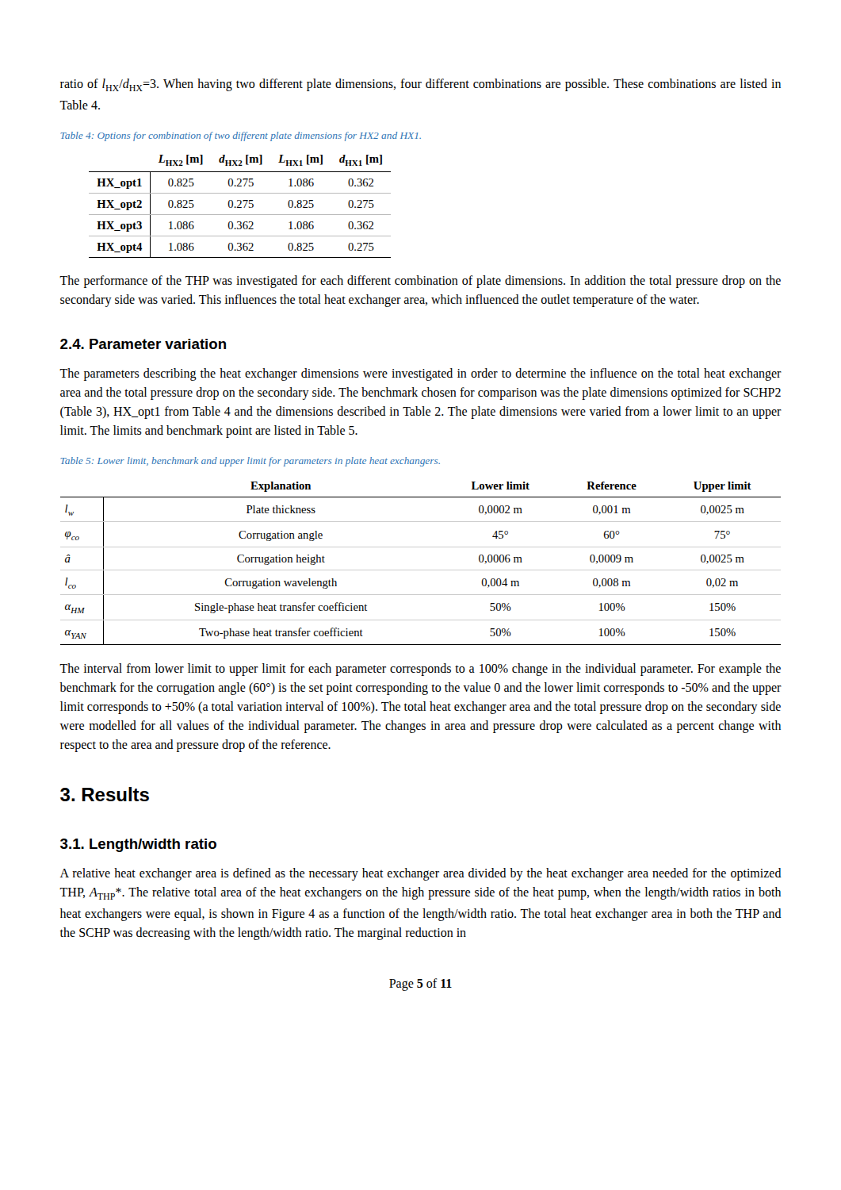ratio of lHX/dHX=3. When having two different plate dimensions, four different combinations are possible. These combinations are listed in Table 4.
Table 4: Options for combination of two different plate dimensions for HX2 and HX1.
| | L HX2 [m] | d HX2 [m] | L HX1 [m] | d HX1 [m] |
| --- | --- | --- | --- | --- |
| HX_opt1 | 0.825 | 0.275 | 1.086 | 0.362 |
| HX_opt2 | 0.825 | 0.275 | 0.825 | 0.275 |
| HX_opt3 | 1.086 | 0.362 | 1.086 | 0.362 |
| HX_opt4 | 1.086 | 0.362 | 0.825 | 0.275 |
The performance of the THP was investigated for each different combination of plate dimensions. In addition the total pressure drop on the secondary side was varied. This influences the total heat exchanger area, which influenced the outlet temperature of the water.
2.4. Parameter variation
The parameters describing the heat exchanger dimensions were investigated in order to determine the influence on the total heat exchanger area and the total pressure drop on the secondary side. The benchmark chosen for comparison was the plate dimensions optimized for SCHP2 (Table 3), HX_opt1 from Table 4 and the dimensions described in Table 2. The plate dimensions were varied from a lower limit to an upper limit. The limits and benchmark point are listed in Table 5.
Table 5: Lower limit, benchmark and upper limit for parameters in plate heat exchangers.
| | | Explanation | Lower limit | Reference | Upper limit |
| --- | --- | --- | --- | --- | --- |
| l w | | Plate thickness | 0,0002 m | 0,001 m | 0,0025 m |
| φ co | | Corrugation angle | 45° | 60° | 75° |
| â | | Corrugation height | 0,0006 m | 0,0009 m | 0,0025 m |
| l co | | Corrugation wavelength | 0,004 m | 0,008 m | 0,02 m |
| α HM | | Single-phase heat transfer coefficient | 50% | 100% | 150% |
| α YAN | | Two-phase heat transfer coefficient | 50% | 100% | 150% |
The interval from lower limit to upper limit for each parameter corresponds to a 100% change in the individual parameter. For example the benchmark for the corrugation angle (60°) is the set point corresponding to the value 0 and the lower limit corresponds to -50% and the upper limit corresponds to +50% (a total variation interval of 100%). The total heat exchanger area and the total pressure drop on the secondary side were modelled for all values of the individual parameter. The changes in area and pressure drop were calculated as a percent change with respect to the area and pressure drop of the reference.
3. Results
3.1. Length/width ratio
A relative heat exchanger area is defined as the necessary heat exchanger area divided by the heat exchanger area needed for the optimized THP, ATHP*. The relative total area of the heat exchangers on the high pressure side of the heat pump, when the length/width ratios in both heat exchangers were equal, is shown in Figure 4 as a function of the length/width ratio. The total heat exchanger area in both the THP and the SCHP was decreasing with the length/width ratio. The marginal reduction in
Page 5 of 11